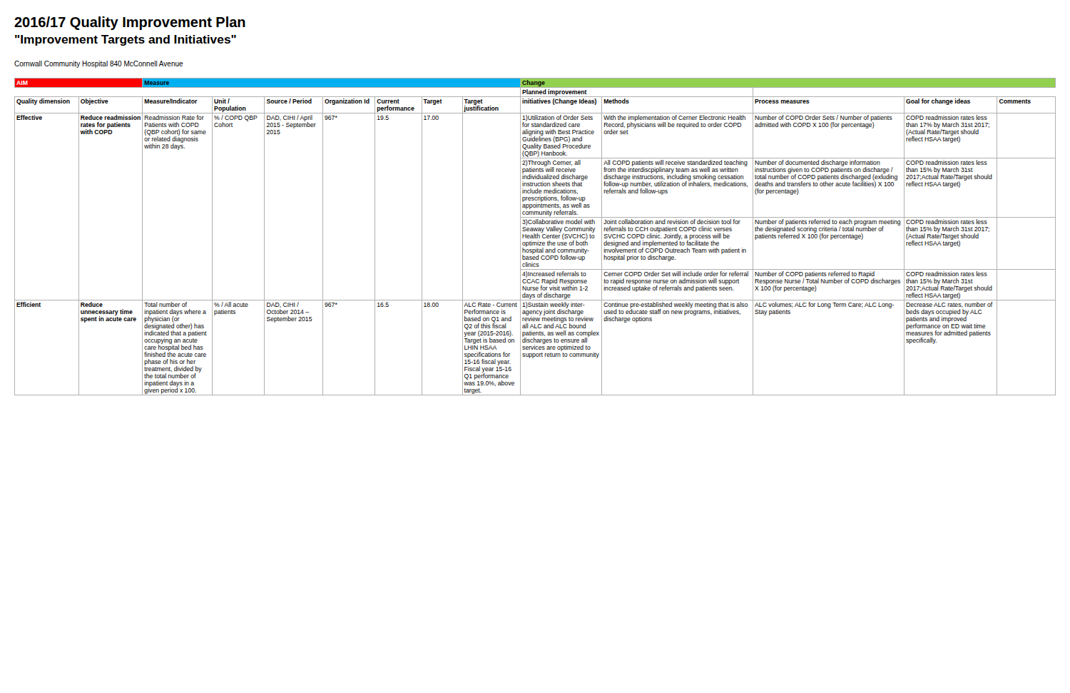2016/17 Quality Improvement Plan
"Improvement Targets and Initiatives"
Cornwall Community Hospital 840 McConnell Avenue
| AIM | Measure | Change |
| --- | --- | --- |
| | | Planned improvement | | | |
| Quality dimension | Objective | Measure/Indicator | Unit / Population | Source / Period | Organization Id | Current performance | Target | Target justification | initiatives (Change Ideas) | Methods | Process measures | Goal for change ideas | Comments |
| Effective | Reduce readmission rates for patients with COPD | Readmission Rate for Patients with COPD (QBP cohort) for same or related diagnosis within 28 days. | % / COPD QBP Cohort | DAD, CIHI / April 2015 - September 2015 | 967* | 19.5 | 17.00 | | 1)Utilization of Order Sets for standardized care aligning with Best Practice Guidelines (BPG) and Quality Based Procedure (QBP) Hanbook. | With the implementation of Cerner Electronic Health Record, physicians will be required to order COPD order set | Number of COPD Order Sets / Number of patients admitted with COPD X 100 (for percentage) | COPD readmission rates less than 17% by March 31st 2017;(Actual Rate/Target should reflect HSAA target) | |
| 2)Through Cerner, all patients will receive individualized discharge instruction sheets that include medications, prescriptions, follow-up appointments, as well as community referrals. | All COPD patients will receive standardized teaching from the interdiscpiplinary team as well as written discharge instructions, including smoking cessation follow-up number, utilization of inhalers, medications, referrals and follow-ups | Number of documented discharge information instructions given to COPD patients on discharge / total number of COPD patients discharged (exluding deaths and transfers to other acute facilities) X 100 (for percentage) | COPD readmission rates less than 15% by March 31st 2017;Actual Rate/Target should reflect HSAA target) | |
| 3)Collaborative model with Seaway Valley Community Health Center (SVCHC) to optimize the use of both hospital and community-based COPD follow-up clinics | Joint collaboration and revision of decision tool for referrals to CCH outpatient COPD clinic verses SVCHC COPD clinic. Jointly, a process will be designed and implemented to facilitate the involvement of COPD Outreach Team with patient in hospital prior to discharge. | Number of patients referred to each program meeting the designated scoring criteria / total number of patients referred X 100 (for percentage) | COPD readmission rates less than 15% by March 31st 2017;(Actual Rate/Target should reflect HSAA target) | |
| 4)Increased referrals to CCAC Rapid Response Nurse for visit within 1-2 days of discharge | Cerner COPD Order Set will include order for referral to rapid response nurse on admission will support increased uptake of referrals and patients seen. | Number of COPD patients referred to Rapid Response Nurse / Total Number of COPD discharges X 100 (for percentage) | COPD readmission rates less than 15% by March 31st 2017;Actual Rate/Target should reflect HSAA target) | |
| Efficient | Reduce unnecessary time spent in acute care | Total number of inpatient days where a physician (or designated other) has indicated that a patient occupying an acute care hospital bed has finished the acute care phase of his or her treatment, divided by the total number of inpatient days in a given period x 100. | % / All acute patients | DAD, CIHI / October 2014 – September 2015 | 967* | 16.5 | 18.00 | ALC Rate - Current Performance is based on Q1 and Q2 of this fiscal year (2015-2016). Target is based on LHIN HSAA specifications for 15-16 fiscal year. Fiscal year 15-16 Q1 performance was 19.0%, above target. | 1)Sustain weekly inter-agency joint discharge review meetings to review all ALC and ALC bound patients, as well as complex discharges to ensure all services are optimized to support return to community | Continue pre-established weekly meeting that is also used to educate staff on new programs, initiatives, discharge options | ALC volumes; ALC for Long Term Care; ALC Long-Stay patients | Decrease ALC rates, number of beds days occupied by ALC patients and improved performance on ED wait time measures for admitted patients specifically. | |